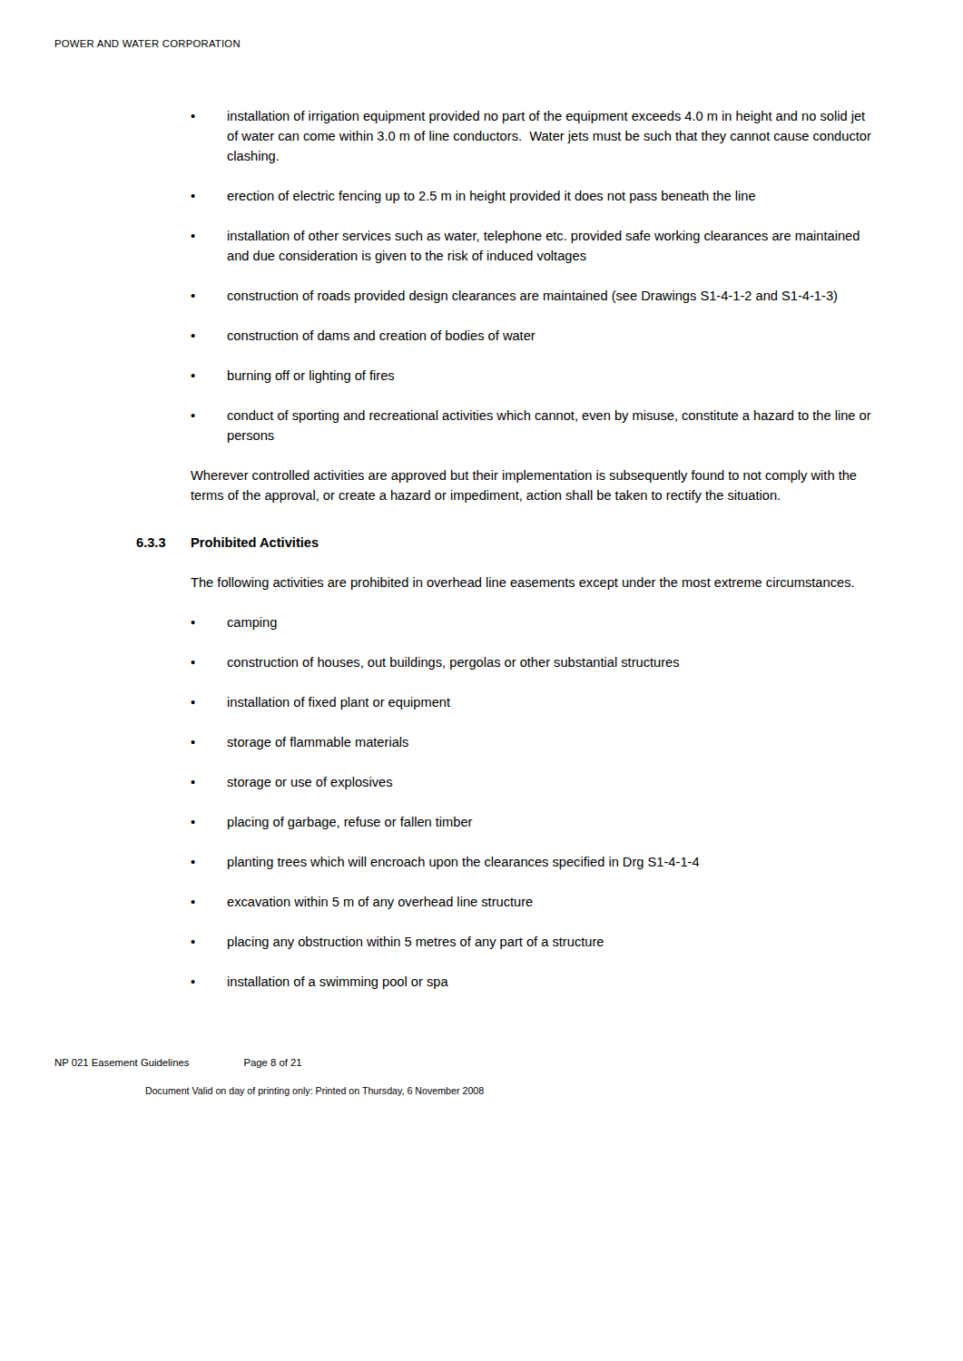POWER AND WATER CORPORATION
installation of irrigation equipment provided no part of the equipment exceeds 4.0 m in height and no solid jet of water can come within 3.0 m of line conductors. Water jets must be such that they cannot cause conductor clashing.
erection of electric fencing up to 2.5 m in height provided it does not pass beneath the line
installation of other services such as water, telephone etc. provided safe working clearances are maintained and due consideration is given to the risk of induced voltages
construction of roads provided design clearances are maintained (see Drawings S1-4-1-2 and S1-4-1-3)
construction of dams and creation of bodies of water
burning off or lighting of fires
conduct of sporting and recreational activities which cannot, even by misuse, constitute a hazard to the line or persons
Wherever controlled activities are approved but their implementation is subsequently found to not comply with the terms of the approval, or create a hazard or impediment, action shall be taken to rectify the situation.
6.3.3 Prohibited Activities
The following activities are prohibited in overhead line easements except under the most extreme circumstances.
camping
construction of houses, out buildings, pergolas or other substantial structures
installation of fixed plant or equipment
storage of flammable materials
storage or use of explosives
placing of garbage, refuse or fallen timber
planting trees which will encroach upon the clearances specified in Drg S1-4-1-4
excavation within 5 m of any overhead line structure
placing any obstruction within 5 metres of any part of a structure
installation of a swimming pool or spa
NP 021 Easement Guidelines Page 8 of 21
Document Valid on day of printing only: Printed on Thursday, 6 November 2008